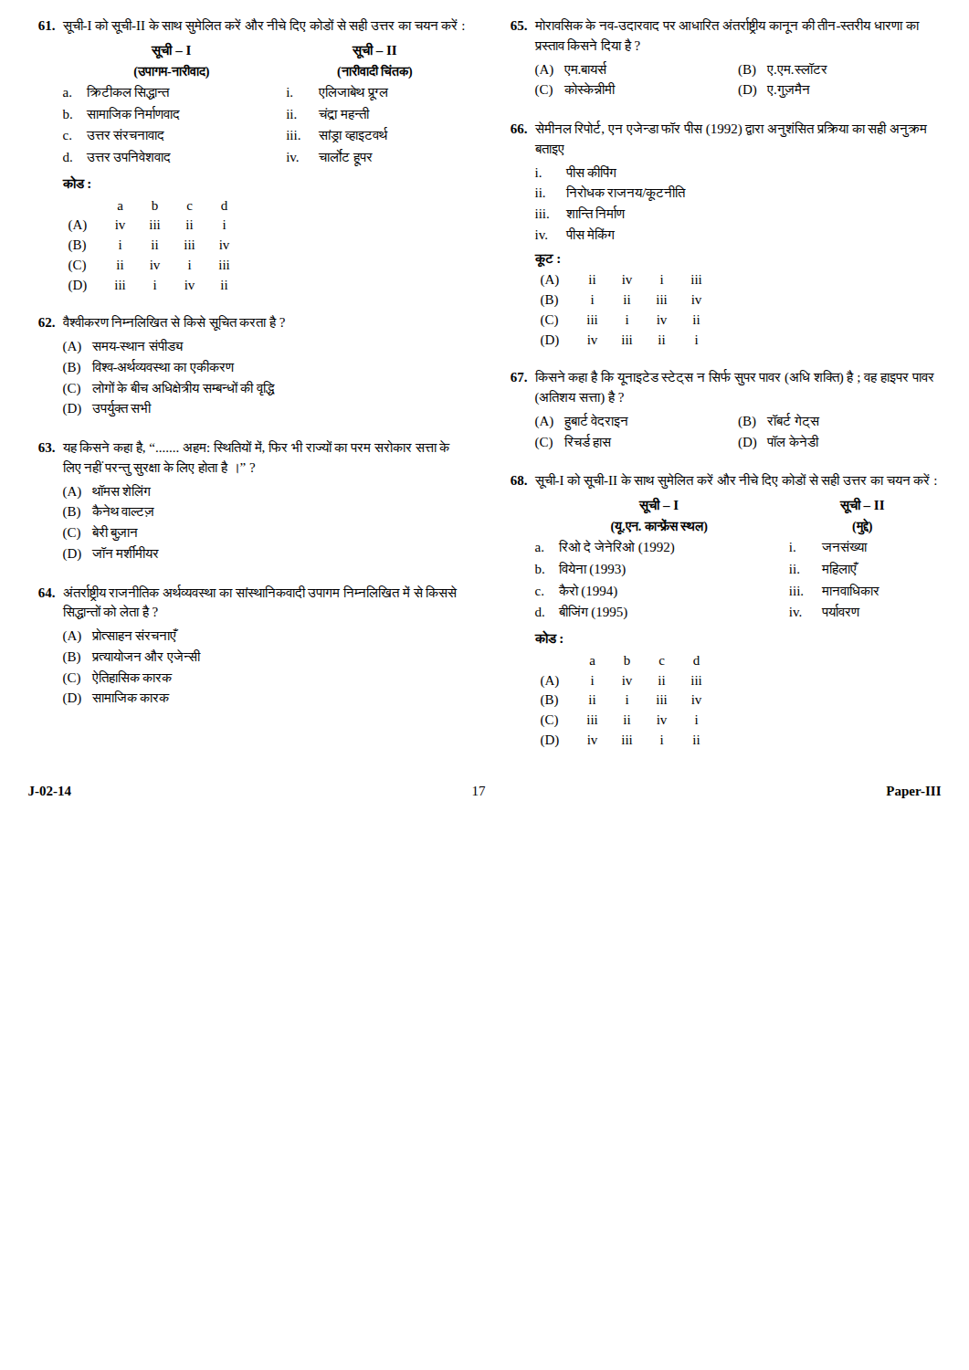61.
सूची-I को सूची-II के साथ सुमेलित करें और नीचे दिए कोडों से सही उत्तर का चयन करें :
| सूची – I | सूची – II |
| --- | --- |
| (उपागम-नारीवाद) | (नारीवादी चिंतक) |
| a. | क्रिटीकल सिद्धान्त | i. | एलिजाबेथ प्रूग्ल |
| b. | सामाजिक निर्माणवाद | ii. | चंद्रा महन्ती |
| c. | उत्तर संरचनावाद | iii. | सांड्रा व्हाइटवर्थ |
| d. | उत्तर उपनिवेशवाद | iv. | चार्लोट हूपर |
कोड :
| | a | b | c | d |
| --- | --- | --- | --- | --- |
| (A) | iv | iii | ii | i |
| (B) | i | ii | iii | iv |
| (C) | ii | iv | i | iii |
| (D) | iii | i | iv | ii |
62.
वैश्वीकरण निम्नलिखित से किसे सूचित करता है ?
(A) समय-स्थान संपीड्य
(B) विश्व-अर्थव्यवस्था का एकीकरण
(C) लोगों के बीच अधिक्षेत्रीय सम्बन्धों की वृद्धि
(D) उपर्युक्त सभी
63.
यह किसने कहा है, “....... अहम: स्थितियों में, फिर भी राज्यों का परम सरोकार सत्ता के लिए नहीं परन्तु सुरक्षा के लिए होता है ।” ?
(A) थॉमस शेलिंग
(B) कैनेथ वाल्टज़
(C) बेरी बुज़ान
(D) जॉन मर्शीमीयर
64.
अंतर्राष्ट्रीय राजनीतिक अर्थव्यवस्था का सांस्थानिकवादी उपागम निम्नलिखित में से किससे सिद्धान्तों को लेता है ?
(A) प्रोत्साहन संरचनाएँ
(B) प्रत्यायोजन और एजेन्सी
(C) ऐतिहासिक कारक
(D) सामाजिक कारक
65.
मोरावसिक के नव-उदारवाद पर आधारित अंतर्राष्ट्रीय कानून की तीन-स्तरीय धारणा का प्रस्ताव किसने दिया है ?
(A) एम.बायर्स
(B) ए.एम.स्लॉटर
(C) कोस्केन्नीमी
(D) ए.गुज़मैन
66.
सेमीनल रिपोर्ट, एन एजेन्डा फॉर पीस (1992) द्वारा अनुशंसित प्रक्रिया का सही अनुक्रम बताइए
i. पीस कीपिंग
ii. निरोधक राजनय/कूटनीति
iii. शान्ति निर्माण
iv. पीस मेकिंग
कूट :
| (A) | ii | iv | i | iii |
| (B) | i | ii | iii | iv |
| (C) | iii | i | iv | ii |
| (D) | iv | iii | ii | i |
67.
किसने कहा है कि यूनाइटेड स्टेट्स न सिर्फ सुपर पावर (अधि शक्ति) है ; वह हाइपर पावर (अतिशय सत्ता) है ?
(A) हुबार्ट वेदराइन
(B) रॉबर्ट गेट्स
(C) रिचर्ड हास
(D) पॉल केनेडी
68.
सूची-I को सूची-II के साथ सुमेलित करें और नीचे दिए कोडों से सही उत्तर का चयन करें :
| सूची – I | सूची – II |
| --- | --- |
| (यू.एन. कान्फ्रेंस स्थल) | (मुद्दे) |
| a. | रिओ दे जेनेरिओ (1992) | i. | जनसंख्या |
| b. | वियेना (1993) | ii. | महिलाएँ |
| c. | कैरो (1994) | iii. | मानवाधिकार |
| d. | बीजिंग (1995) | iv. | पर्यावरण |
कोड :
| | a | b | c | d |
| --- | --- | --- | --- | --- |
| (A) | i | iv | ii | iii |
| (B) | ii | i | iii | iv |
| (C) | iii | ii | iv | i |
| (D) | iv | iii | i | ii |
J-02-14
17
Paper-III